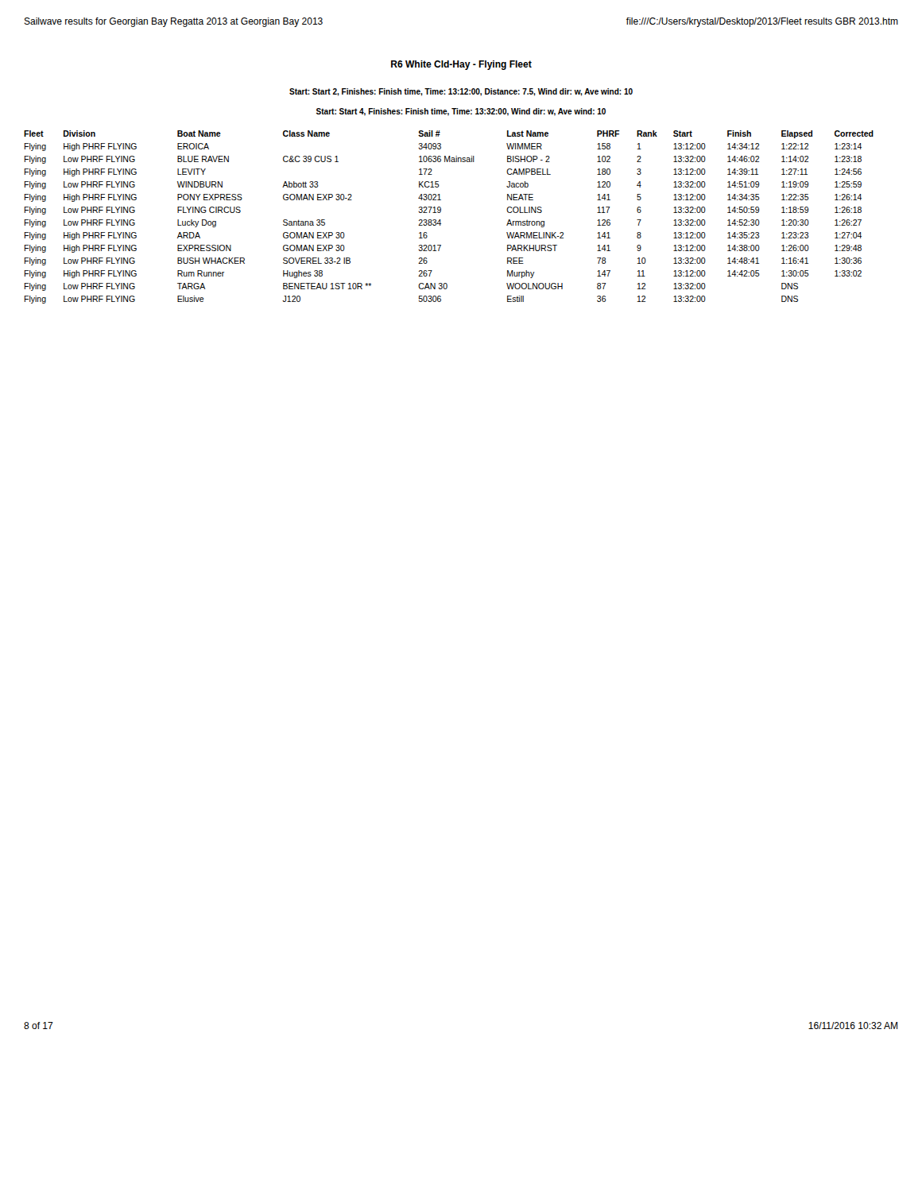Sailwave results for Georgian Bay Regatta 2013 at Georgian Bay 2013
file:///C:/Users/krystal/Desktop/2013/Fleet results GBR 2013.htm
R6 White Cld-Hay - Flying Fleet
Start: Start 2, Finishes: Finish time, Time: 13:12:00, Distance: 7.5, Wind dir: w, Ave wind: 10
Start: Start 4, Finishes: Finish time, Time: 13:32:00, Wind dir: w, Ave wind: 10
| Fleet | Division | Boat Name | Class Name | Sail # | Last Name | PHRF | Rank | Start | Finish | Elapsed | Corrected |
| --- | --- | --- | --- | --- | --- | --- | --- | --- | --- | --- | --- |
| Flying | High PHRF FLYING | EROICA | | 34093 | WIMMER | 158 | 1 | 13:12:00 | 14:34:12 | 1:22:12 | 1:23:14 |
| Flying | Low PHRF FLYING | BLUE RAVEN | C&C 39 CUS 1 | 10636 Mainsail | BISHOP - 2 | 102 | 2 | 13:32:00 | 14:46:02 | 1:14:02 | 1:23:18 |
| Flying | High PHRF FLYING | LEVITY | | 172 | CAMPBELL | 180 | 3 | 13:12:00 | 14:39:11 | 1:27:11 | 1:24:56 |
| Flying | Low PHRF FLYING | WINDBURN | Abbott 33 | KC15 | Jacob | 120 | 4 | 13:32:00 | 14:51:09 | 1:19:09 | 1:25:59 |
| Flying | High PHRF FLYING | PONY EXPRESS | GOMAN EXP 30-2 | 43021 | NEATE | 141 | 5 | 13:12:00 | 14:34:35 | 1:22:35 | 1:26:14 |
| Flying | Low PHRF FLYING | FLYING CIRCUS | | 32719 | COLLINS | 117 | 6 | 13:32:00 | 14:50:59 | 1:18:59 | 1:26:18 |
| Flying | Low PHRF FLYING | Lucky Dog | Santana 35 | 23834 | Armstrong | 126 | 7 | 13:32:00 | 14:52:30 | 1:20:30 | 1:26:27 |
| Flying | High PHRF FLYING | ARDA | GOMAN EXP 30 | 16 | WARMELINK-2 | 141 | 8 | 13:12:00 | 14:35:23 | 1:23:23 | 1:27:04 |
| Flying | High PHRF FLYING | EXPRESSION | GOMAN EXP 30 | 32017 | PARKHURST | 141 | 9 | 13:12:00 | 14:38:00 | 1:26:00 | 1:29:48 |
| Flying | Low PHRF FLYING | BUSH WHACKER | SOVEREL 33-2 IB | 26 | REE | 78 | 10 | 13:32:00 | 14:48:41 | 1:16:41 | 1:30:36 |
| Flying | High PHRF FLYING | Rum Runner | Hughes 38 | 267 | Murphy | 147 | 11 | 13:12:00 | 14:42:05 | 1:30:05 | 1:33:02 |
| Flying | Low PHRF FLYING | TARGA | BENETEAU 1ST 10R ** | CAN 30 | WOOLNOUGH | 87 | 12 | 13:32:00 | | DNS | |
| Flying | Low PHRF FLYING | Elusive | J120 | 50306 | Estill | 36 | 12 | 13:32:00 | | DNS | |
8 of 17
16/11/2016 10:32 AM